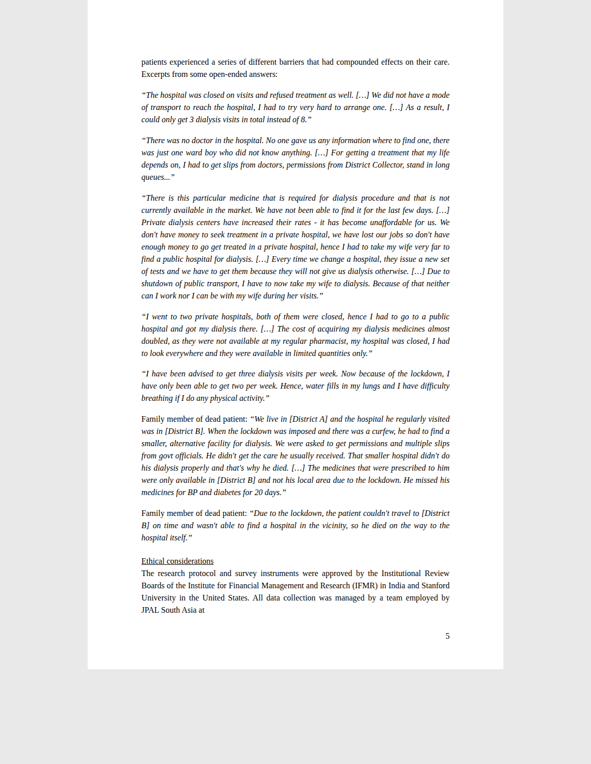patients experienced a series of different barriers that had compounded effects on their care. Excerpts from some open-ended answers:
“The hospital was closed on visits and refused treatment as well. […] We did not have a mode of transport to reach the hospital, I had to try very hard to arrange one. […] As a result, I could only get 3 dialysis visits in total instead of 8.”
“There was no doctor in the hospital. No one gave us any information where to find one, there was just one ward boy who did not know anything. […] For getting a treatment that my life depends on, I had to get slips from doctors, permissions from District Collector, stand in long queues...”
“There is this particular medicine that is required for dialysis procedure and that is not currently available in the market. We have not been able to find it for the last few days. […] Private dialysis centers have increased their rates - it has become unaffordable for us. We don't have money to seek treatment in a private hospital, we have lost our jobs so don't have enough money to go get treated in a private hospital, hence I had to take my wife very far to find a public hospital for dialysis. […] Every time we change a hospital, they issue a new set of tests and we have to get them because they will not give us dialysis otherwise. […] Due to shutdown of public transport, I have to now take my wife to dialysis. Because of that neither can I work nor I can be with my wife during her visits.”
“I went to two private hospitals, both of them were closed, hence I had to go to a public hospital and got my dialysis there. […] The cost of acquiring my dialysis medicines almost doubled, as they were not available at my regular pharmacist, my hospital was closed, I had to look everywhere and they were available in limited quantities only.”
“I have been advised to get three dialysis visits per week. Now because of the lockdown, I have only been able to get two per week. Hence, water fills in my lungs and I have difficulty breathing if I do any physical activity.”
Family member of dead patient: “We live in [District A] and the hospital he regularly visited was in [District B]. When the lockdown was imposed and there was a curfew, he had to find a smaller, alternative facility for dialysis. We were asked to get permissions and multiple slips from govt officials. He didn't get the care he usually received. That smaller hospital didn't do his dialysis properly and that's why he died. […] The medicines that were prescribed to him were only available in [District B] and not his local area due to the lockdown. He missed his medicines for BP and diabetes for 20 days.”
Family member of dead patient: “Due to the lockdown, the patient couldn't travel to [District B] on time and wasn't able to find a hospital in the vicinity, so he died on the way to the hospital itself.”
Ethical considerations
The research protocol and survey instruments were approved by the Institutional Review Boards of the Institute for Financial Management and Research (IFMR) in India and Stanford University in the United States. All data collection was managed by a team employed by JPAL South Asia at
5